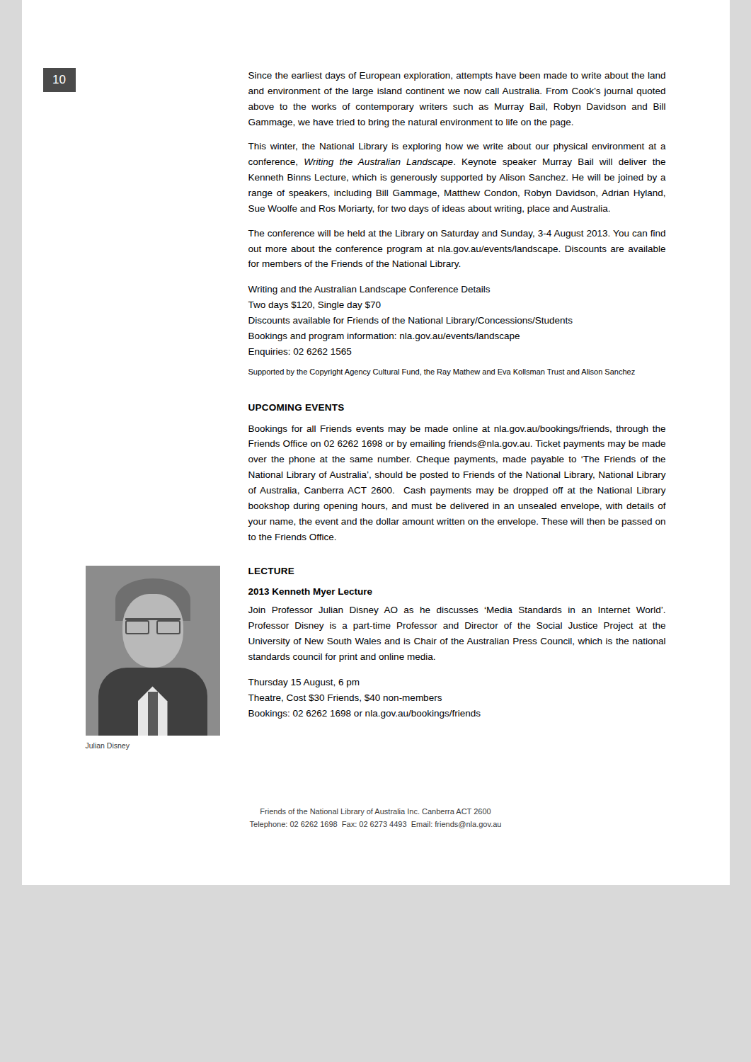10
Since the earliest days of European exploration, attempts have been made to write about the land and environment of the large island continent we now call Australia. From Cook’s journal quoted above to the works of contemporary writers such as Murray Bail, Robyn Davidson and Bill Gammage, we have tried to bring the natural environment to life on the page.
This winter, the National Library is exploring how we write about our physical environment at a conference, Writing the Australian Landscape. Keynote speaker Murray Bail will deliver the Kenneth Binns Lecture, which is generously supported by Alison Sanchez. He will be joined by a range of speakers, including Bill Gammage, Matthew Condon, Robyn Davidson, Adrian Hyland, Sue Woolfe and Ros Moriarty, for two days of ideas about writing, place and Australia.
The conference will be held at the Library on Saturday and Sunday, 3-4 August 2013. You can find out more about the conference program at nla.gov.au/events/landscape. Discounts are available for members of the Friends of the National Library.
Writing and the Australian Landscape Conference Details
Two days $120, Single day $70
Discounts available for Friends of the National Library/Concessions/Students
Bookings and program information: nla.gov.au/events/landscape
Enquiries: 02 6262 1565
Supported by the Copyright Agency Cultural Fund, the Ray Mathew and Eva Kollsman Trust and Alison Sanchez
UPCOMING EVENTS
Bookings for all Friends events may be made online at nla.gov.au/bookings/friends, through the Friends Office on 02 6262 1698 or by emailing friends@nla.gov.au. Ticket payments may be made over the phone at the same number. Cheque payments, made payable to ‘The Friends of the National Library of Australia’, should be posted to Friends of the National Library, National Library of Australia, Canberra ACT 2600. Cash payments may be dropped off at the National Library bookshop during opening hours, and must be delivered in an unsealed envelope, with details of your name, the event and the dollar amount written on the envelope. These will then be passed on to the Friends Office.
Julian Disney
LECTURE
2013 Kenneth Myer Lecture
Join Professor Julian Disney AO as he discusses ‘Media Standards in an Internet World’. Professor Disney is a part-time Professor and Director of the Social Justice Project at the University of New South Wales and is Chair of the Australian Press Council, which is the national standards council for print and online media.
Thursday 15 August, 6 pm
Theatre, Cost $30 Friends, $40 non-members
Bookings: 02 6262 1698 or nla.gov.au/bookings/friends
Friends of the National Library of Australia Inc. Canberra ACT 2600
Telephone: 02 6262 1698 Fax: 02 6273 4493 Email: friends@nla.gov.au